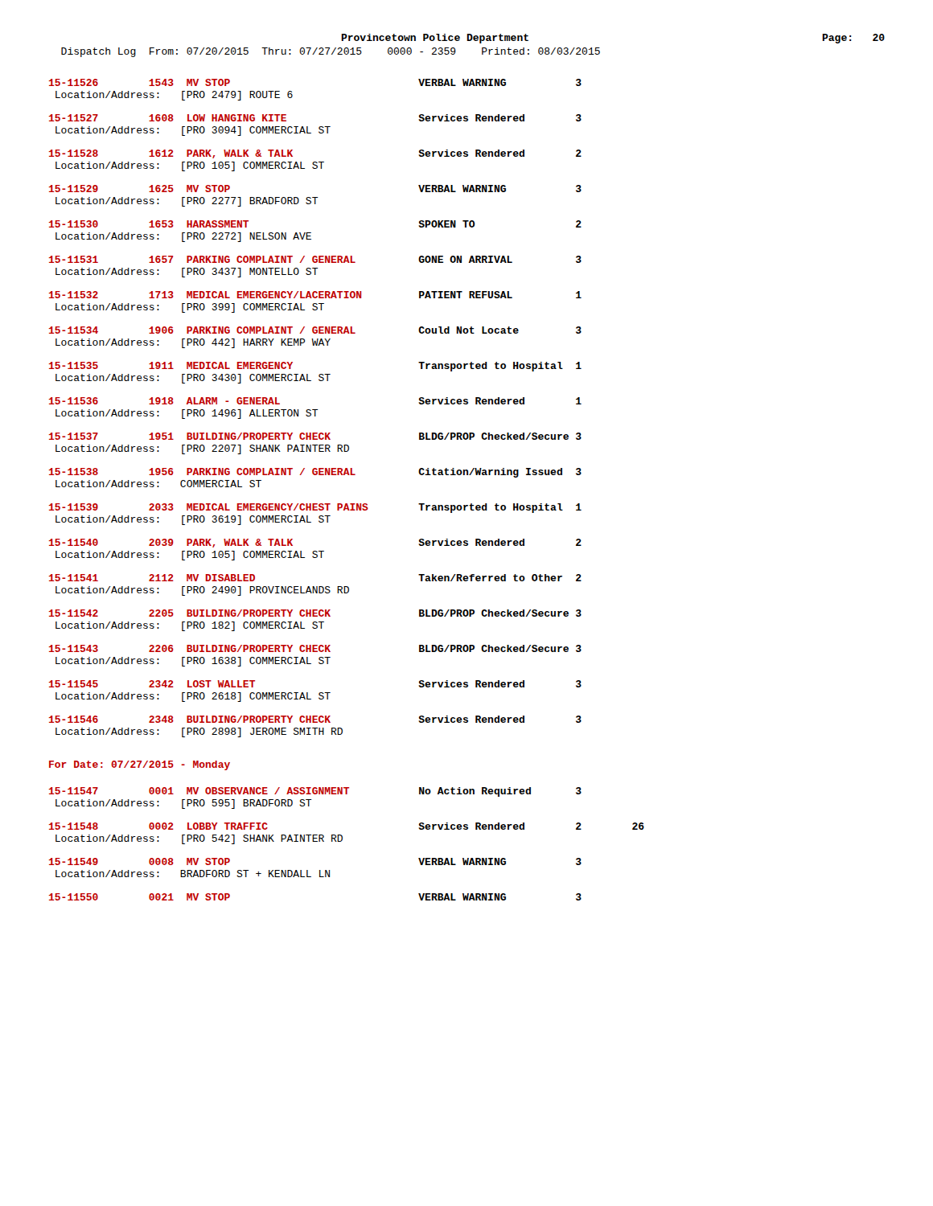Provincetown Police Department
Page: 20
Dispatch Log From: 07/20/2015 Thru: 07/27/2015 0000 - 2359 Printed: 08/03/2015
15-11526 1543 MV STOP VERBAL WARNING 3
Location/Address: [PRO 2479] ROUTE 6
15-11527 1608 LOW HANGING KITE Services Rendered 3
Location/Address: [PRO 3094] COMMERCIAL ST
15-11528 1612 PARK, WALK & TALK Services Rendered 2
Location/Address: [PRO 105] COMMERCIAL ST
15-11529 1625 MV STOP VERBAL WARNING 3
Location/Address: [PRO 2277] BRADFORD ST
15-11530 1653 HARASSMENT SPOKEN TO 2
Location/Address: [PRO 2272] NELSON AVE
15-11531 1657 PARKING COMPLAINT / GENERAL GONE ON ARRIVAL 3
Location/Address: [PRO 3437] MONTELLO ST
15-11532 1713 MEDICAL EMERGENCY/LACERATION PATIENT REFUSAL 1
Location/Address: [PRO 399] COMMERCIAL ST
15-11534 1906 PARKING COMPLAINT / GENERAL Could Not Locate 3
Location/Address: [PRO 442] HARRY KEMP WAY
15-11535 1911 MEDICAL EMERGENCY Transported to Hospital 1
Location/Address: [PRO 3430] COMMERCIAL ST
15-11536 1918 ALARM - GENERAL Services Rendered 1
Location/Address: [PRO 1496] ALLERTON ST
15-11537 1951 BUILDING/PROPERTY CHECK BLDG/PROP Checked/Secure 3
Location/Address: [PRO 2207] SHANK PAINTER RD
15-11538 1956 PARKING COMPLAINT / GENERAL Citation/Warning Issued 3
Location/Address: COMMERCIAL ST
15-11539 2033 MEDICAL EMERGENCY/CHEST PAINS Transported to Hospital 1
Location/Address: [PRO 3619] COMMERCIAL ST
15-11540 2039 PARK, WALK & TALK Services Rendered 2
Location/Address: [PRO 105] COMMERCIAL ST
15-11541 2112 MV DISABLED Taken/Referred to Other 2
Location/Address: [PRO 2490] PROVINCELANDS RD
15-11542 2205 BUILDING/PROPERTY CHECK BLDG/PROP Checked/Secure 3
Location/Address: [PRO 182] COMMERCIAL ST
15-11543 2206 BUILDING/PROPERTY CHECK BLDG/PROP Checked/Secure 3
Location/Address: [PRO 1638] COMMERCIAL ST
15-11545 2342 LOST WALLET Services Rendered 3
Location/Address: [PRO 2618] COMMERCIAL ST
15-11546 2348 BUILDING/PROPERTY CHECK Services Rendered 3
Location/Address: [PRO 2898] JEROME SMITH RD
For Date: 07/27/2015 - Monday
15-11547 0001 MV OBSERVANCE / ASSIGNMENT No Action Required 3
Location/Address: [PRO 595] BRADFORD ST
15-11548 0002 LOBBY TRAFFIC Services Rendered 2 26
Location/Address: [PRO 542] SHANK PAINTER RD
15-11549 0008 MV STOP VERBAL WARNING 3
Location/Address: BRADFORD ST + KENDALL LN
15-11550 0021 MV STOP VERBAL WARNING 3